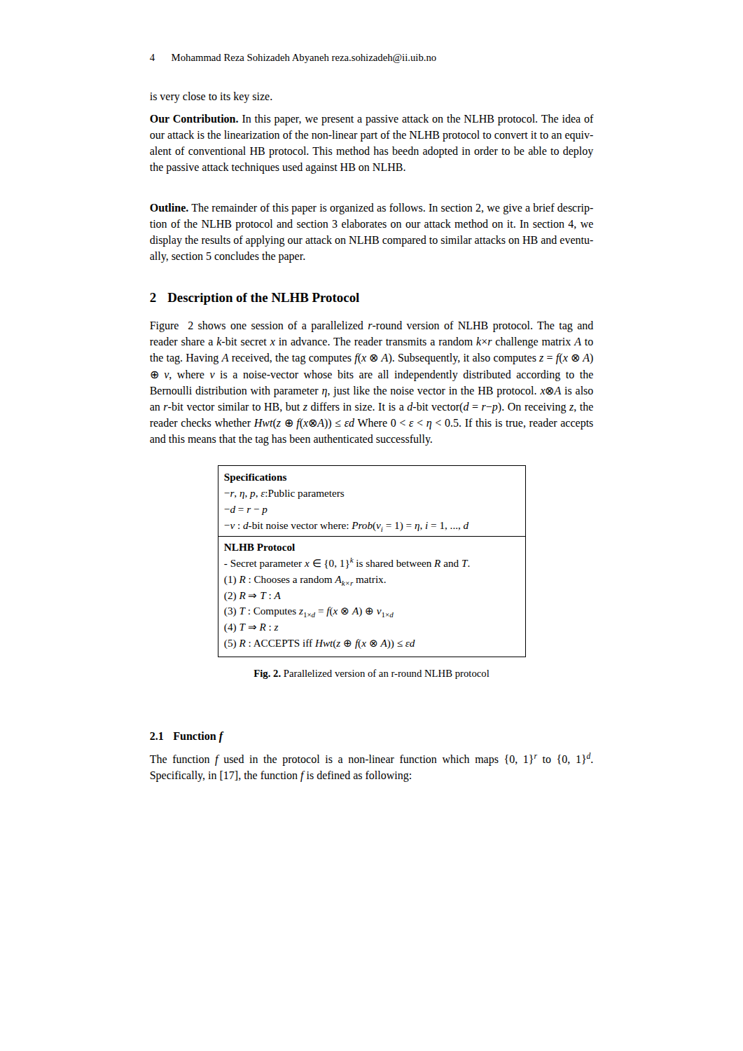4 Mohammad Reza Sohizadeh Abyaneh reza.sohizadeh@ii.uib.no
is very close to its key size.
Our Contribution. In this paper, we present a passive attack on the NLHB protocol. The idea of our attack is the linearization of the non-linear part of the NLHB protocol to convert it to an equivalent of conventional HB protocol. This method has beedn adopted in order to be able to deploy the passive attack techniques used against HB on NLHB.
Outline. The remainder of this paper is organized as follows. In section 2, we give a brief description of the NLHB protocol and section 3 elaborates on our attack method on it. In section 4, we display the results of applying our attack on NLHB compared to similar attacks on HB and eventually, section 5 concludes the paper.
2 Description of the NLHB Protocol
Figure 2 shows one session of a parallelized r-round version of NLHB protocol. The tag and reader share a k-bit secret x in advance. The reader transmits a random k×r challenge matrix A to the tag. Having A received, the tag computes f(x ⊗ A). Subsequently, it also computes z = f(x ⊗ A) ⊕ ν, where ν is a noise-vector whose bits are all independently distributed according to the Bernoulli distribution with parameter η, just like the noise vector in the HB protocol. x⊗A is also an r-bit vector similar to HB, but z differs in size. It is a d-bit vector(d = r−p). On receiving z, the reader checks whether Hwt(z ⊕ f(x⊗A)) ≤ εd Where 0 < ε < η < 0.5. If this is true, reader accepts and this means that the tag has been authenticated successfully.
Specifications
−r, η, p, ε:Public parameters
−d = r − p
−ν : d-bit noise vector where: Prob(νi = 1) = η, i = 1, ..., d
NLHB Protocol
- Secret parameter x ∈ {0, 1}k is shared between R and T.
(1) R : Chooses a random Ak×r matrix.
(2) R ⇒ T : A
(3) T : Computes z1×d = f(x ⊗ A) ⊕ ν1×d
(4) T ⇒ R : z
(5) R : ACCEPTS iff Hwt(z ⊕ f(x ⊗ A)) ≤ εd
Fig. 2. Parallelized version of an r-round NLHB protocol
2.1 Function f
The function f used in the protocol is a non-linear function which maps {0, 1}r to {0, 1}d. Specifically, in [17], the function f is defined as following: